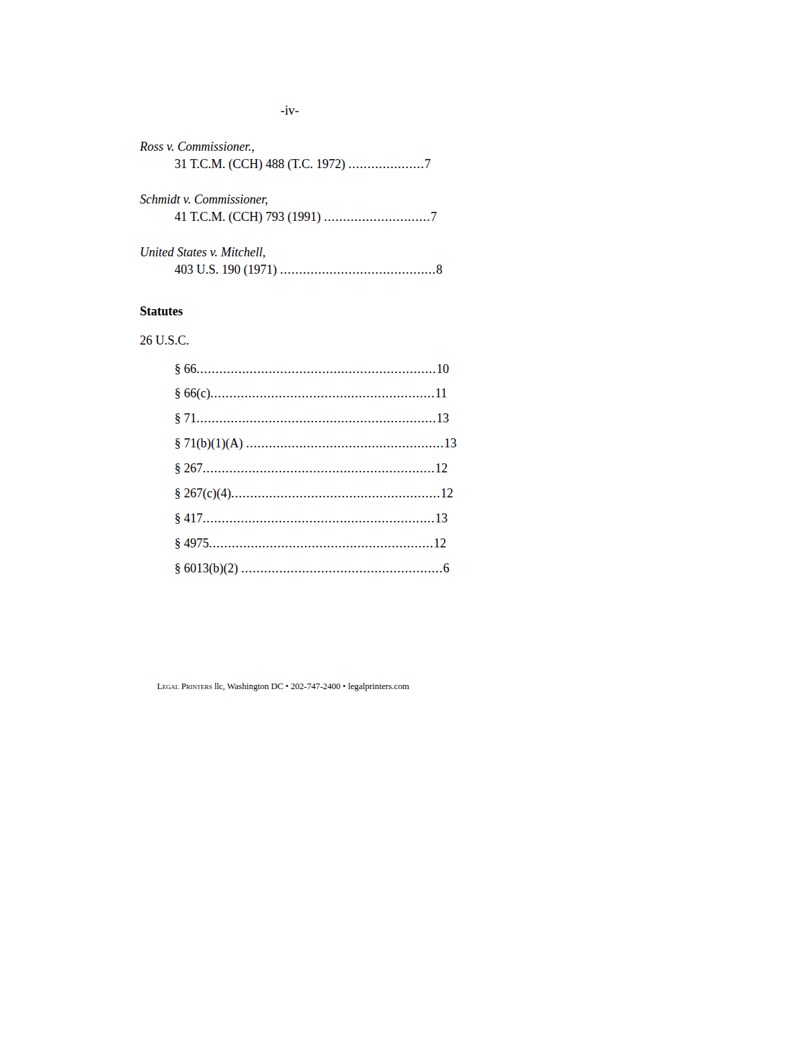-iv-
Ross v. Commissioner., 31 T.C.M. (CCH) 488 (T.C. 1972) .................... 7
Schmidt v. Commissioner, 41 T.C.M. (CCH) 793 (1991) ............................ 7
United States v. Mitchell, 403 U.S. 190 (1971) ......................................... 8
Statutes
26 U.S.C.
§ 66............................................................... 10
§ 66(c)........................................................... 11
§ 71............................................................... 13
§ 71(b)(1)(A) .................................................... 13
§ 267............................................................. 12
§ 267(c)(4)....................................................... 12
§ 417............................................................. 13
§ 4975........................................................... 12
§ 6013(b)(2) ..................................................... 6
Legal Printers llc, Washington DC • 202-747-2400 • legalprinters.com